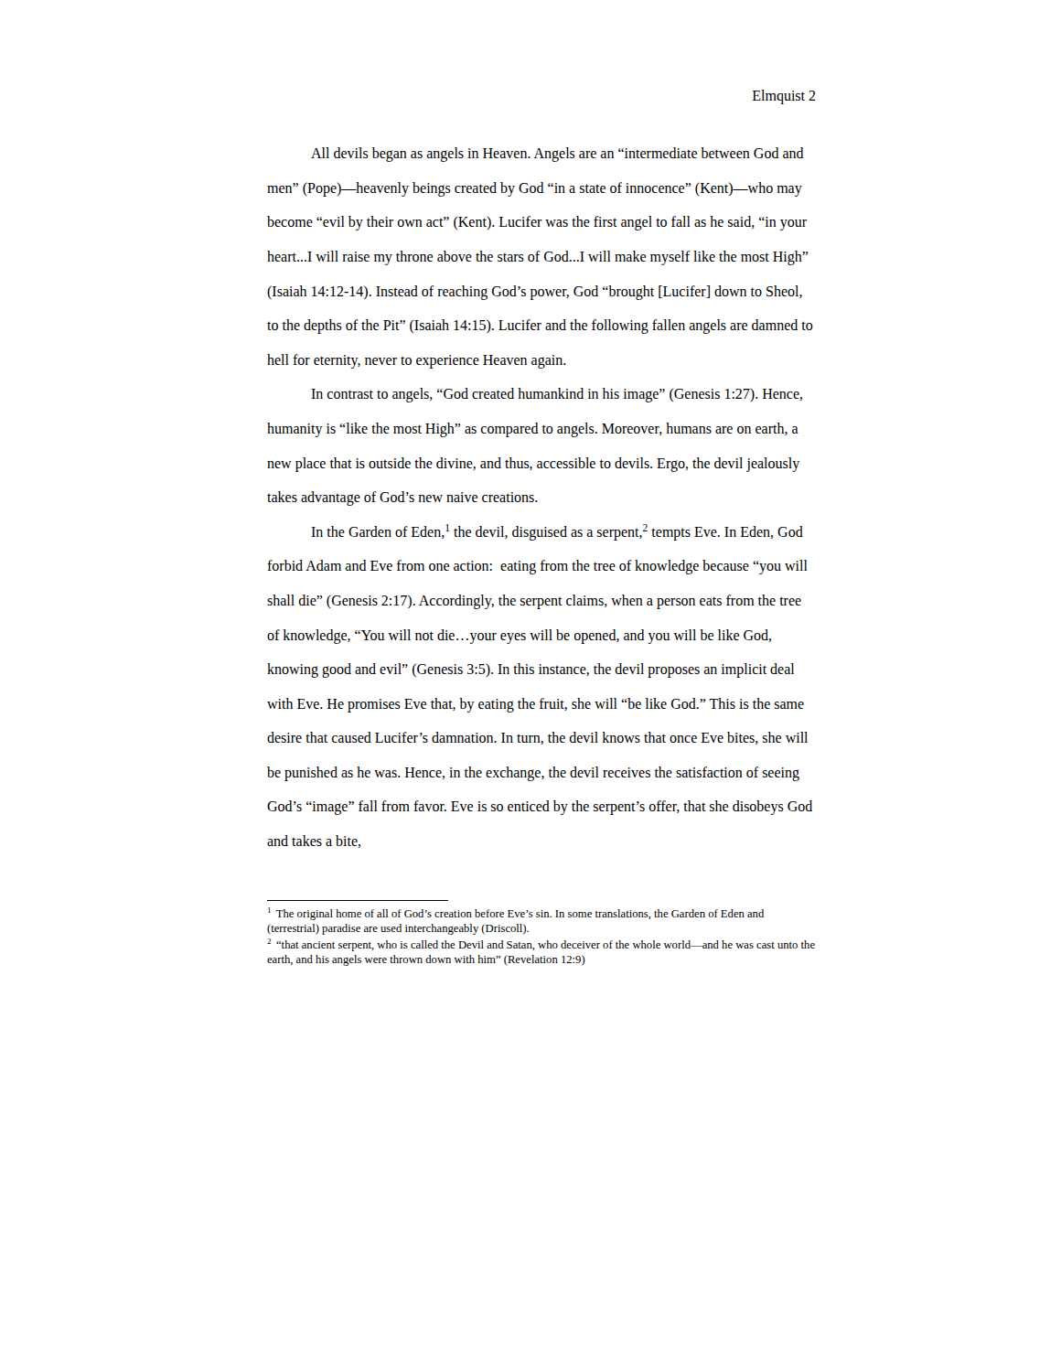Elmquist 2
All devils began as angels in Heaven. Angels are an “intermediate between God and men” (Pope)—heavenly beings created by God “in a state of innocence” (Kent)—who may become “evil by their own act” (Kent). Lucifer was the first angel to fall as he said, “in your heart...I will raise my throne above the stars of God...I will make myself like the most High” (Isaiah 14:12-14). Instead of reaching God’s power, God “brought [Lucifer] down to Sheol, to the depths of the Pit” (Isaiah 14:15). Lucifer and the following fallen angels are damned to hell for eternity, never to experience Heaven again.
In contrast to angels, “God created humankind in his image” (Genesis 1:27). Hence, humanity is “like the most High” as compared to angels. Moreover, humans are on earth, a new place that is outside the divine, and thus, accessible to devils. Ergo, the devil jealously takes advantage of God’s new naive creations.
In the Garden of Eden,1 the devil, disguised as a serpent,2 tempts Eve. In Eden, God forbid Adam and Eve from one action: eating from the tree of knowledge because “you will shall die” (Genesis 2:17). Accordingly, the serpent claims, when a person eats from the tree of knowledge, “You will not die…your eyes will be opened, and you will be like God, knowing good and evil” (Genesis 3:5). In this instance, the devil proposes an implicit deal with Eve. He promises Eve that, by eating the fruit, she will “be like God.” This is the same desire that caused Lucifer’s damnation. In turn, the devil knows that once Eve bites, she will be punished as he was. Hence, in the exchange, the devil receives the satisfaction of seeing God’s “image” fall from favor. Eve is so enticed by the serpent’s offer, that she disobeys God and takes a bite,
1 The original home of all of God’s creation before Eve’s sin. In some translations, the Garden of Eden and (terrestrial) paradise are used interchangeably (Driscoll).
2 “that ancient serpent, who is called the Devil and Satan, who deceiver of the whole world—and he was cast unto the earth, and his angels were thrown down with him” (Revelation 12:9)